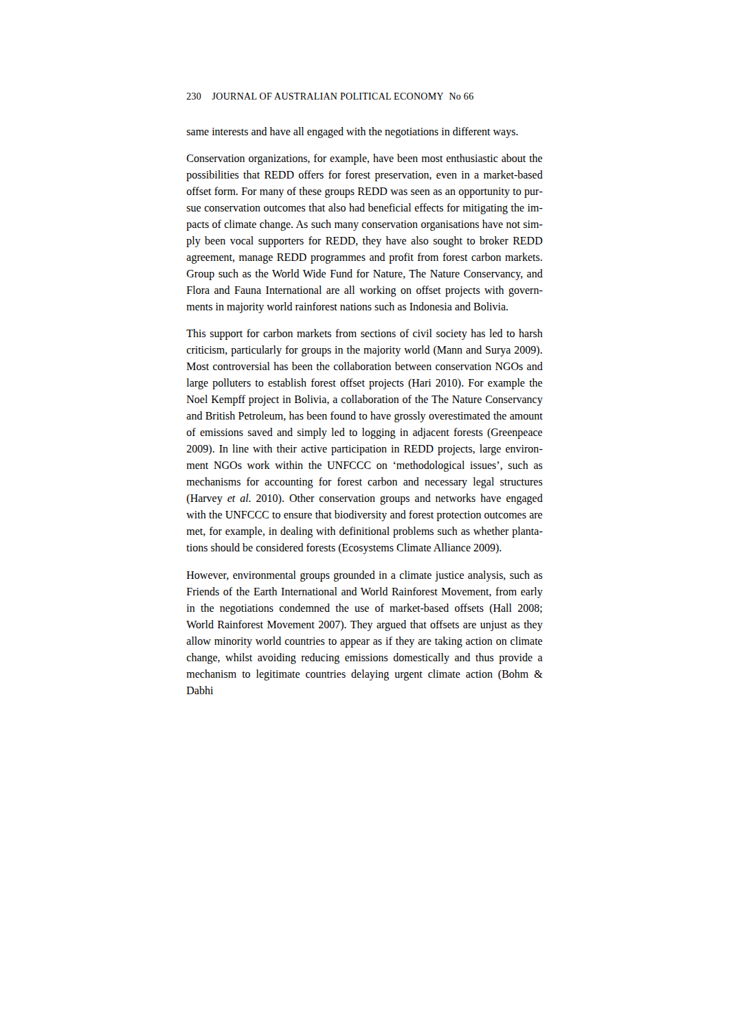230 JOURNAL OF AUSTRALIAN POLITICAL ECONOMY No 66
same interests and have all engaged with the negotiations in different ways.
Conservation organizations, for example, have been most enthusiastic about the possibilities that REDD offers for forest preservation, even in a market-based offset form. For many of these groups REDD was seen as an opportunity to pursue conservation outcomes that also had beneficial effects for mitigating the impacts of climate change. As such many conservation organisations have not simply been vocal supporters for REDD, they have also sought to broker REDD agreement, manage REDD programmes and profit from forest carbon markets. Group such as the World Wide Fund for Nature, The Nature Conservancy, and Flora and Fauna International are all working on offset projects with governments in majority world rainforest nations such as Indonesia and Bolivia.
This support for carbon markets from sections of civil society has led to harsh criticism, particularly for groups in the majority world (Mann and Surya 2009). Most controversial has been the collaboration between conservation NGOs and large polluters to establish forest offset projects (Hari 2010). For example the Noel Kempff project in Bolivia, a collaboration of the The Nature Conservancy and British Petroleum, has been found to have grossly overestimated the amount of emissions saved and simply led to logging in adjacent forests (Greenpeace 2009). In line with their active participation in REDD projects, large environment NGOs work within the UNFCCC on ‘methodological issues’, such as mechanisms for accounting for forest carbon and necessary legal structures (Harvey et al. 2010). Other conservation groups and networks have engaged with the UNFCCC to ensure that biodiversity and forest protection outcomes are met, for example, in dealing with definitional problems such as whether plantations should be considered forests (Ecosystems Climate Alliance 2009).
However, environmental groups grounded in a climate justice analysis, such as Friends of the Earth International and World Rainforest Movement, from early in the negotiations condemned the use of market-based offsets (Hall 2008; World Rainforest Movement 2007). They argued that offsets are unjust as they allow minority world countries to appear as if they are taking action on climate change, whilst avoiding reducing emissions domestically and thus provide a mechanism to legitimate countries delaying urgent climate action (Bohm & Dabhi